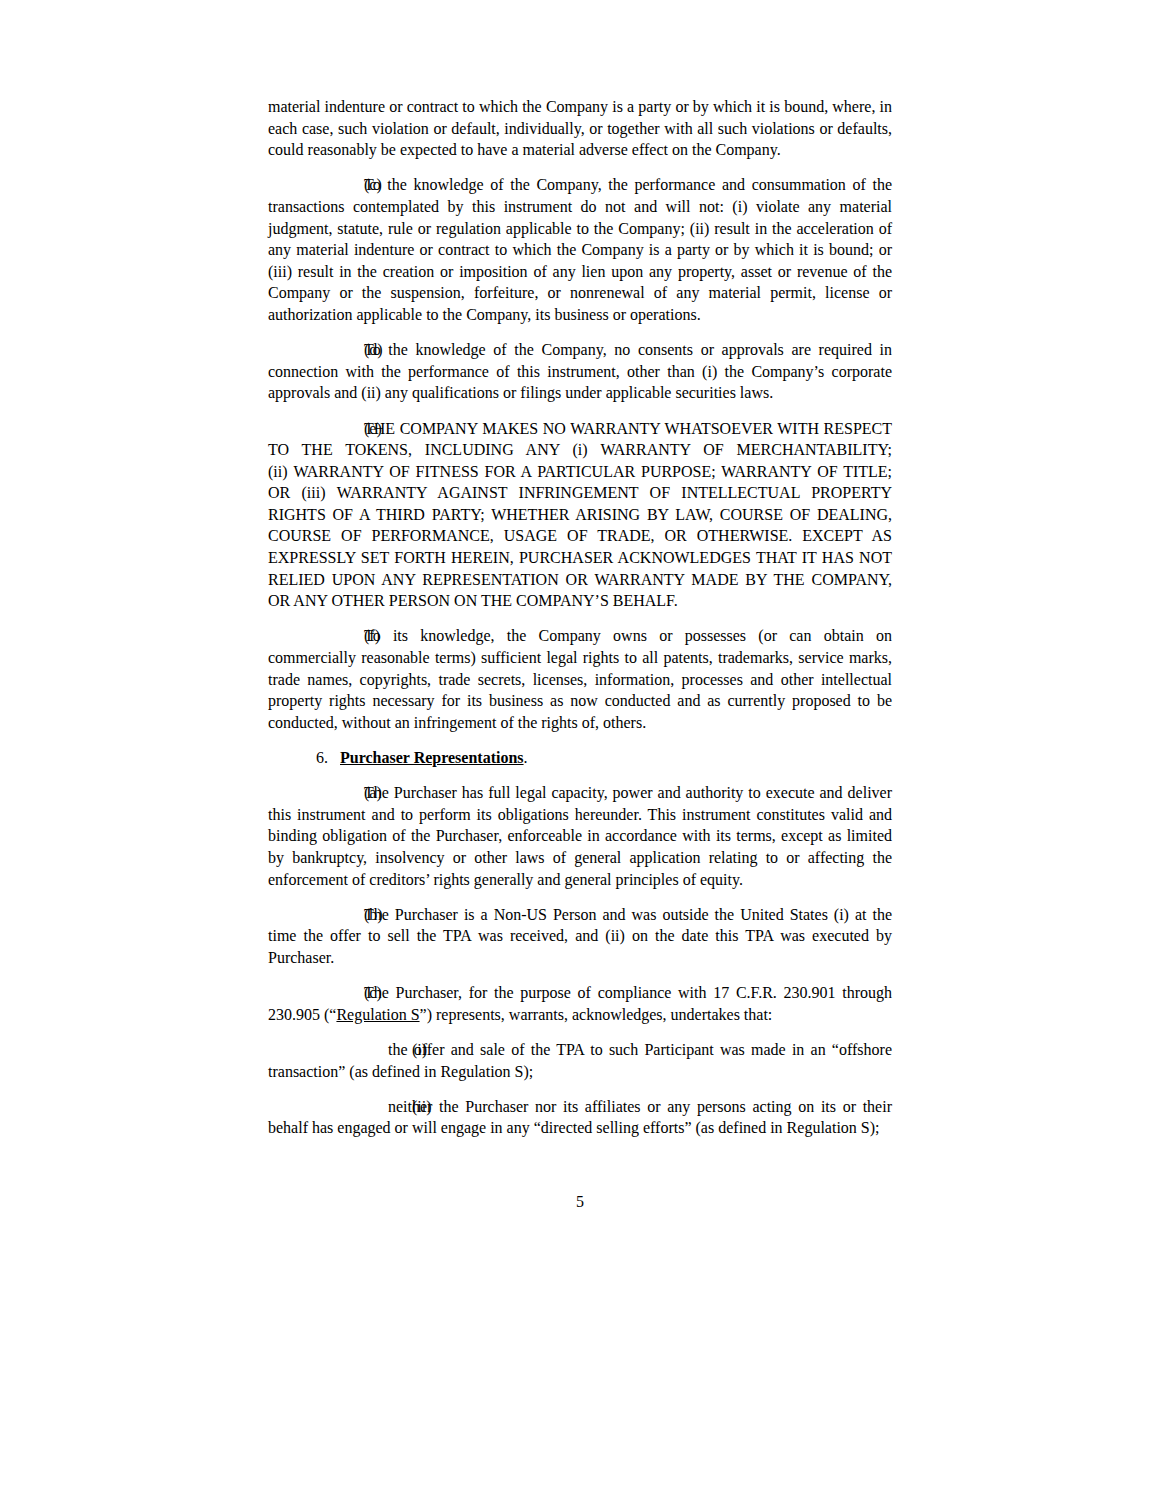material indenture or contract to which the Company is a party or by which it is bound, where, in each case, such violation or default, individually, or together with all such violations or defaults, could reasonably be expected to have a material adverse effect on the Company.
(c) To the knowledge of the Company, the performance and consummation of the transactions contemplated by this instrument do not and will not: (i) violate any material judgment, statute, rule or regulation applicable to the Company; (ii) result in the acceleration of any material indenture or contract to which the Company is a party or by which it is bound; or (iii) result in the creation or imposition of any lien upon any property, asset or revenue of the Company or the suspension, forfeiture, or nonrenewal of any material permit, license or authorization applicable to the Company, its business or operations.
(d) To the knowledge of the Company, no consents or approvals are required in connection with the performance of this instrument, other than (i) the Company’s corporate approvals and (ii) any qualifications or filings under applicable securities laws.
(e) THE COMPANY MAKES NO WARRANTY WHATSOEVER WITH RESPECT TO THE TOKENS, INCLUDING ANY (i) WARRANTY OF MERCHANTABILITY; (ii) WARRANTY OF FITNESS FOR A PARTICULAR PURPOSE; WARRANTY OF TITLE; OR (iii) WARRANTY AGAINST INFRINGEMENT OF INTELLECTUAL PROPERTY RIGHTS OF A THIRD PARTY; WHETHER ARISING BY LAW, COURSE OF DEALING, COURSE OF PERFORMANCE, USAGE OF TRADE, OR OTHERWISE. EXCEPT AS EXPRESSLY SET FORTH HEREIN, PURCHASER ACKNOWLEDGES THAT IT HAS NOT RELIED UPON ANY REPRESENTATION OR WARRANTY MADE BY THE COMPANY, OR ANY OTHER PERSON ON THE COMPANY’S BEHALF.
(f) To its knowledge, the Company owns or possesses (or can obtain on commercially reasonable terms) sufficient legal rights to all patents, trademarks, service marks, trade names, copyrights, trade secrets, licenses, information, processes and other intellectual property rights necessary for its business as now conducted and as currently proposed to be conducted, without an infringement of the rights of, others.
6. Purchaser Representations.
(a) The Purchaser has full legal capacity, power and authority to execute and deliver this instrument and to perform its obligations hereunder. This instrument constitutes valid and binding obligation of the Purchaser, enforceable in accordance with its terms, except as limited by bankruptcy, insolvency or other laws of general application relating to or affecting the enforcement of creditors’ rights generally and general principles of equity.
(b) The Purchaser is a Non-US Person and was outside the United States (i) at the time the offer to sell the TPA was received, and (ii) on the date this TPA was executed by Purchaser.
(c) The Purchaser, for the purpose of compliance with 17 C.F.R. 230.901 through 230.905 (“Regulation S”) represents, warrants, acknowledges, undertakes that:
(i) the offer and sale of the TPA to such Participant was made in an “offshore transaction” (as defined in Regulation S);
(ii) neither the Purchaser nor its affiliates or any persons acting on its or their behalf has engaged or will engage in any “directed selling efforts” (as defined in Regulation S);
5